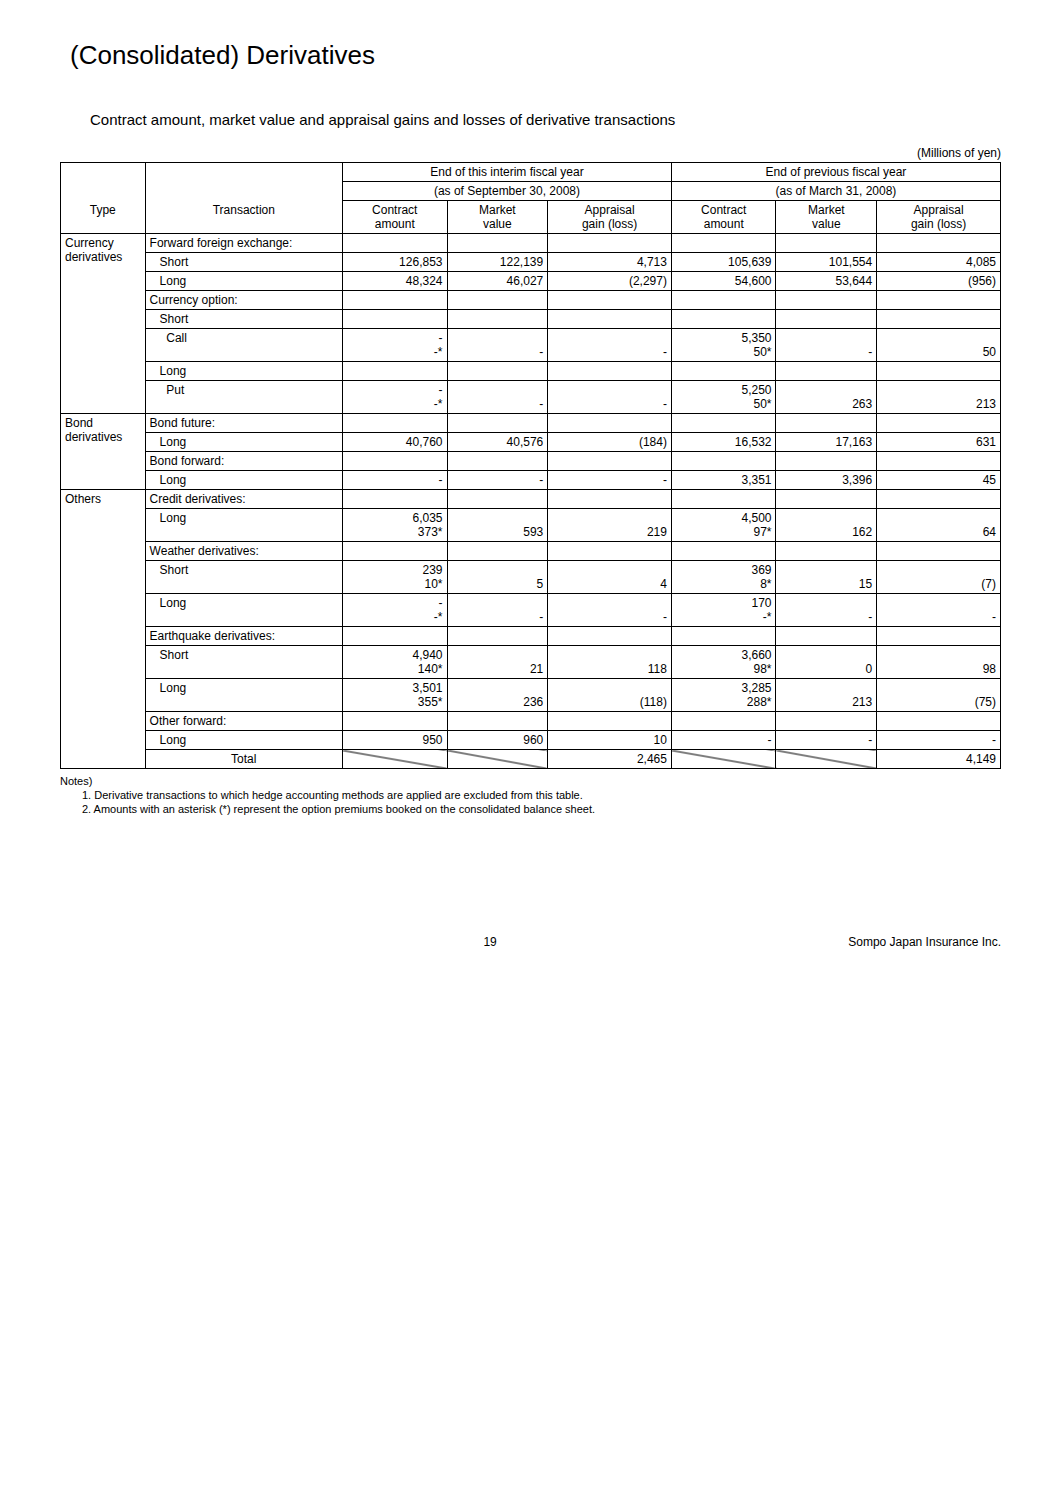(Consolidated) Derivatives
Contract amount, market value and appraisal gains and losses of derivative transactions
(Millions of yen)
| | | End of this interim fiscal year | End of previous fiscal year |
| --- | --- | --- | --- |
| (as of September 30, 2008) | (as of March 31, 2008) |
| Type | Transaction | Contract amount | Market value | Appraisal gain (loss) | Contract amount | Market value | Appraisal gain (loss) |
| Currency derivatives | Forward foreign exchange: | | | | | | |
| Short | 126,853 | 122,139 | 4,713 | 105,639 | 101,554 | 4,085 |
| Long | 48,324 | 46,027 | (2,297) | 54,600 | 53,644 | (956) |
| Currency option: | | | | | | |
| Short | | | | | | |
| Call | - -* | - | - | 5,350 50* | - | 50 |
| Long | | | | | | |
| Put | - -* | - | - | 5,250 50* | 263 | 213 |
| Bond derivatives | Bond future: | | | | | | |
| Long | 40,760 | 40,576 | (184) | 16,532 | 17,163 | 631 |
| Bond forward: | | | | | | |
| Long | - | - | - | 3,351 | 3,396 | 45 |
| Others | Credit derivatives: | | | | | | |
| Long | 6,035 373* | 593 | 219 | 4,500 97* | 162 | 64 |
| Weather derivatives: | | | | | | |
| Short | 239 10* | 5 | 4 | 369 8* | 15 | (7) |
| Long | - -* | - | - | 170 -* | - | - |
| Earthquake derivatives: | | | | | | |
| Short | 4,940 140* | 21 | 118 | 3,660 98* | 0 | 98 |
| Long | 3,501 355* | 236 | (118) | 3,285 288* | 213 | (75) |
| Other forward: | | | | | | |
| Long | 950 | 960 | 10 | - | - | - |
| Total | | | 2,465 | | | 4,149 |
Notes)
1. Derivative transactions to which hedge accounting methods are applied are excluded from this table.
2. Amounts with an asterisk (*) represent the option premiums booked on the consolidated balance sheet.
19 Sompo Japan Insurance Inc.